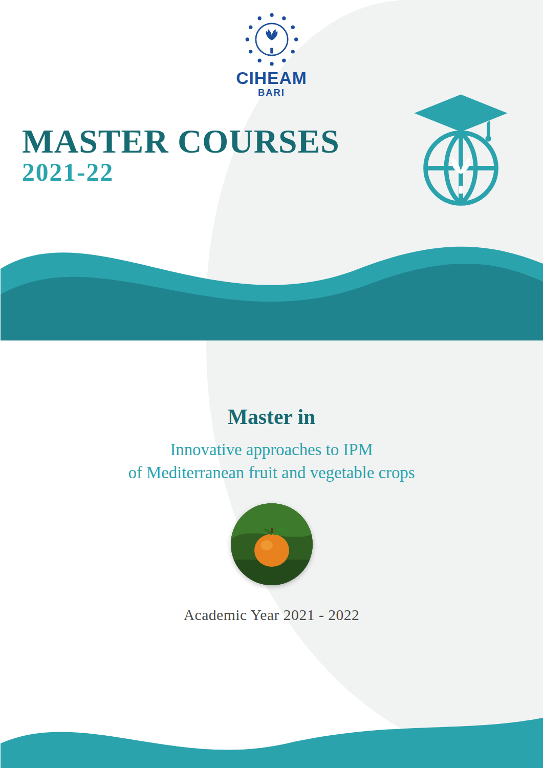CIHEAM BARI
MASTER COURSES 2021-22
Master in
Innovative approaches to IPM
of Mediterranean fruit and vegetable crops
Academic Year 2021 - 2022